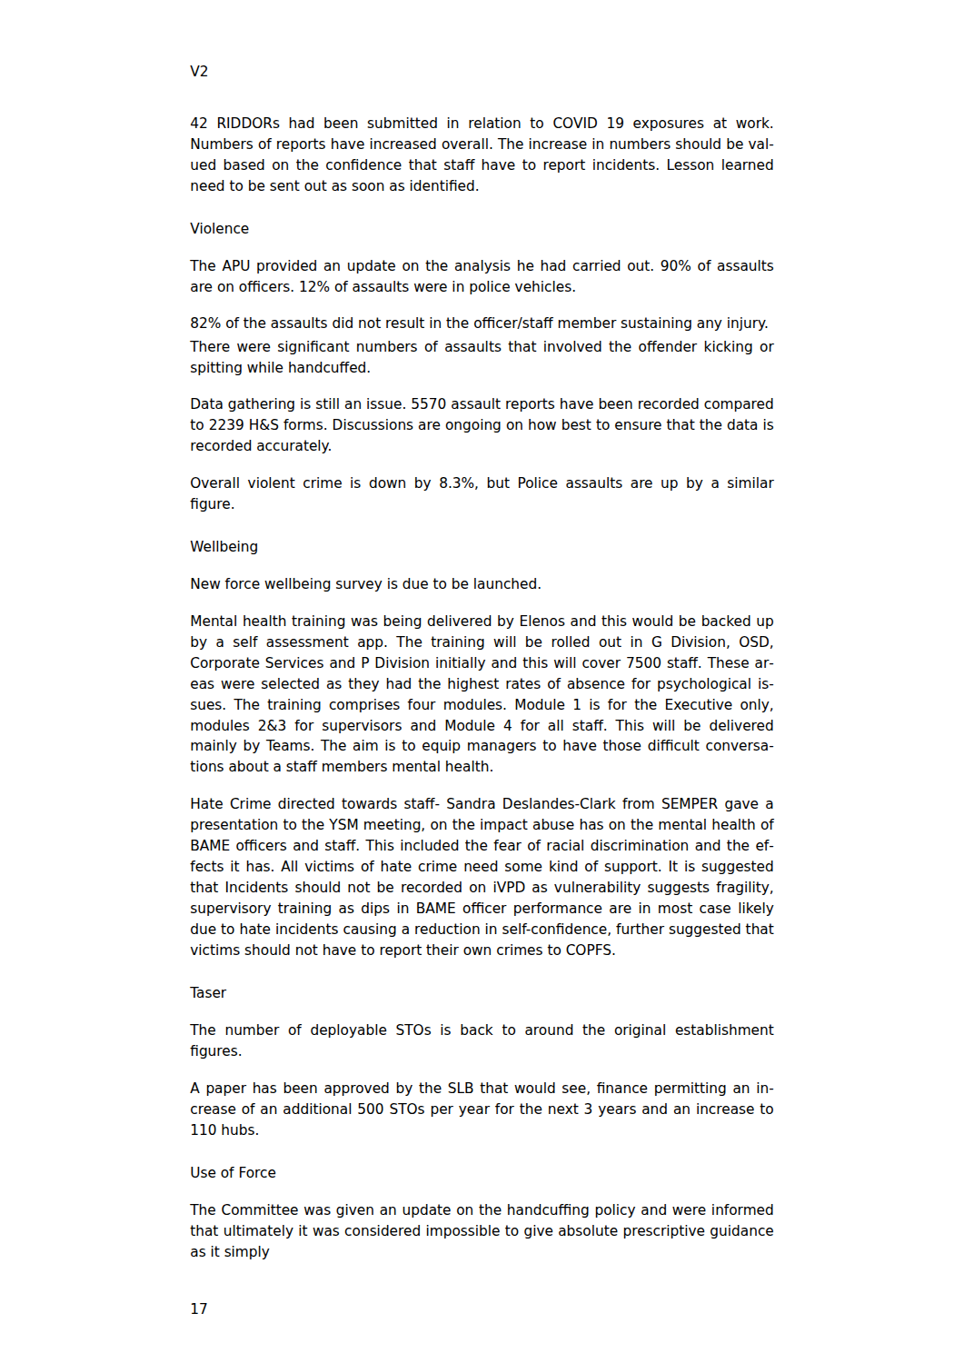V2
42 RIDDORs had been submitted in relation to COVID 19 exposures at work. Numbers of reports have increased overall. The increase in numbers should be valued based on the confidence that staff have to report incidents. Lesson learned need to be sent out as soon as identified.
Violence
The APU provided an update on the analysis he had carried out. 90% of assaults are on officers. 12% of assaults were in police vehicles.
82% of the assaults did not result in the officer/staff member sustaining any injury.
There were significant numbers of assaults that involved the offender kicking or spitting while handcuffed.
Data gathering is still an issue. 5570 assault reports have been recorded compared to 2239 H&S forms. Discussions are ongoing on how best to ensure that the data is recorded accurately.
Overall violent crime is down by 8.3%, but Police assaults are up by a similar figure.
Wellbeing
New force wellbeing survey is due to be launched.
Mental health training was being delivered by Elenos and this would be backed up by a self assessment app. The training will be rolled out in G Division, OSD, Corporate Services and P Division initially and this will cover 7500 staff. These areas were selected as they had the highest rates of absence for psychological issues. The training comprises four modules. Module 1 is for the Executive only, modules 2&3 for supervisors and Module 4 for all staff. This will be delivered mainly by Teams. The aim is to equip managers to have those difficult conversations about a staff members mental health.
Hate Crime directed towards staff- Sandra Deslandes-Clark from SEMPER gave a presentation to the YSM meeting, on the impact abuse has on the mental health of BAME officers and staff. This included the fear of racial discrimination and the effects it has. All victims of hate crime need some kind of support. It is suggested that Incidents should not be recorded on iVPD as vulnerability suggests fragility, supervisory training as dips in BAME officer performance are in most case likely due to hate incidents causing a reduction in self-confidence, further suggested that victims should not have to report their own crimes to COPFS.
Taser
The number of deployable STOs is back to around the original establishment figures.
A paper has been approved by the SLB that would see, finance permitting an increase of an additional 500 STOs per year for the next 3 years and an increase to 110 hubs.
Use of Force
The Committee was given an update on the handcuffing policy and were informed that ultimately it was considered impossible to give absolute prescriptive guidance as it simply
17